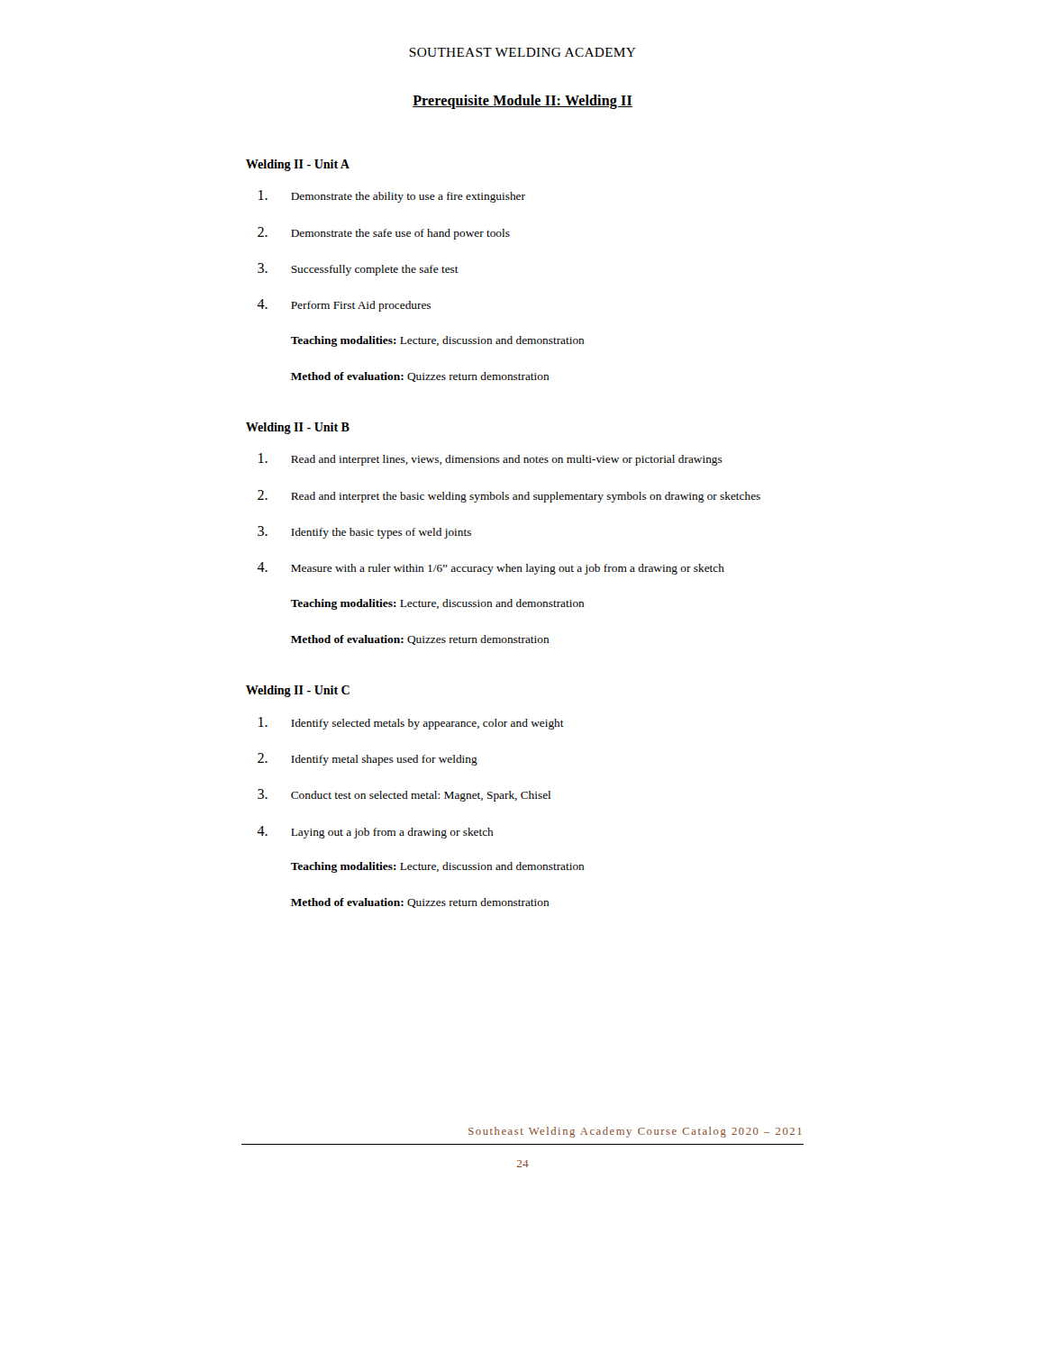SOUTHEAST WELDING ACADEMY
Prerequisite Module II: Welding II
Welding II - Unit A
Demonstrate the ability to use a fire extinguisher
Demonstrate the safe use of hand power tools
Successfully complete the safe test
Perform First Aid procedures
Teaching modalities: Lecture, discussion and demonstration
Method of evaluation: Quizzes return demonstration
Welding II - Unit B
Read and interpret lines, views, dimensions and notes on multi-view or pictorial drawings
Read and interpret the basic welding symbols and supplementary symbols on drawing or sketches
Identify the basic types of weld joints
Measure with a ruler within 1/6” accuracy when laying out a job from a drawing or sketch
Teaching modalities: Lecture, discussion and demonstration
Method of evaluation: Quizzes return demonstration
Welding II - Unit C
Identify selected metals by appearance, color and weight
Identify metal shapes used for welding
Conduct test on selected metal: Magnet, Spark, Chisel
Laying out a job from a drawing or sketch
Teaching modalities: Lecture, discussion and demonstration
Method of evaluation: Quizzes return demonstration
Southeast Welding Academy Course Catalog 2020 – 2021
24